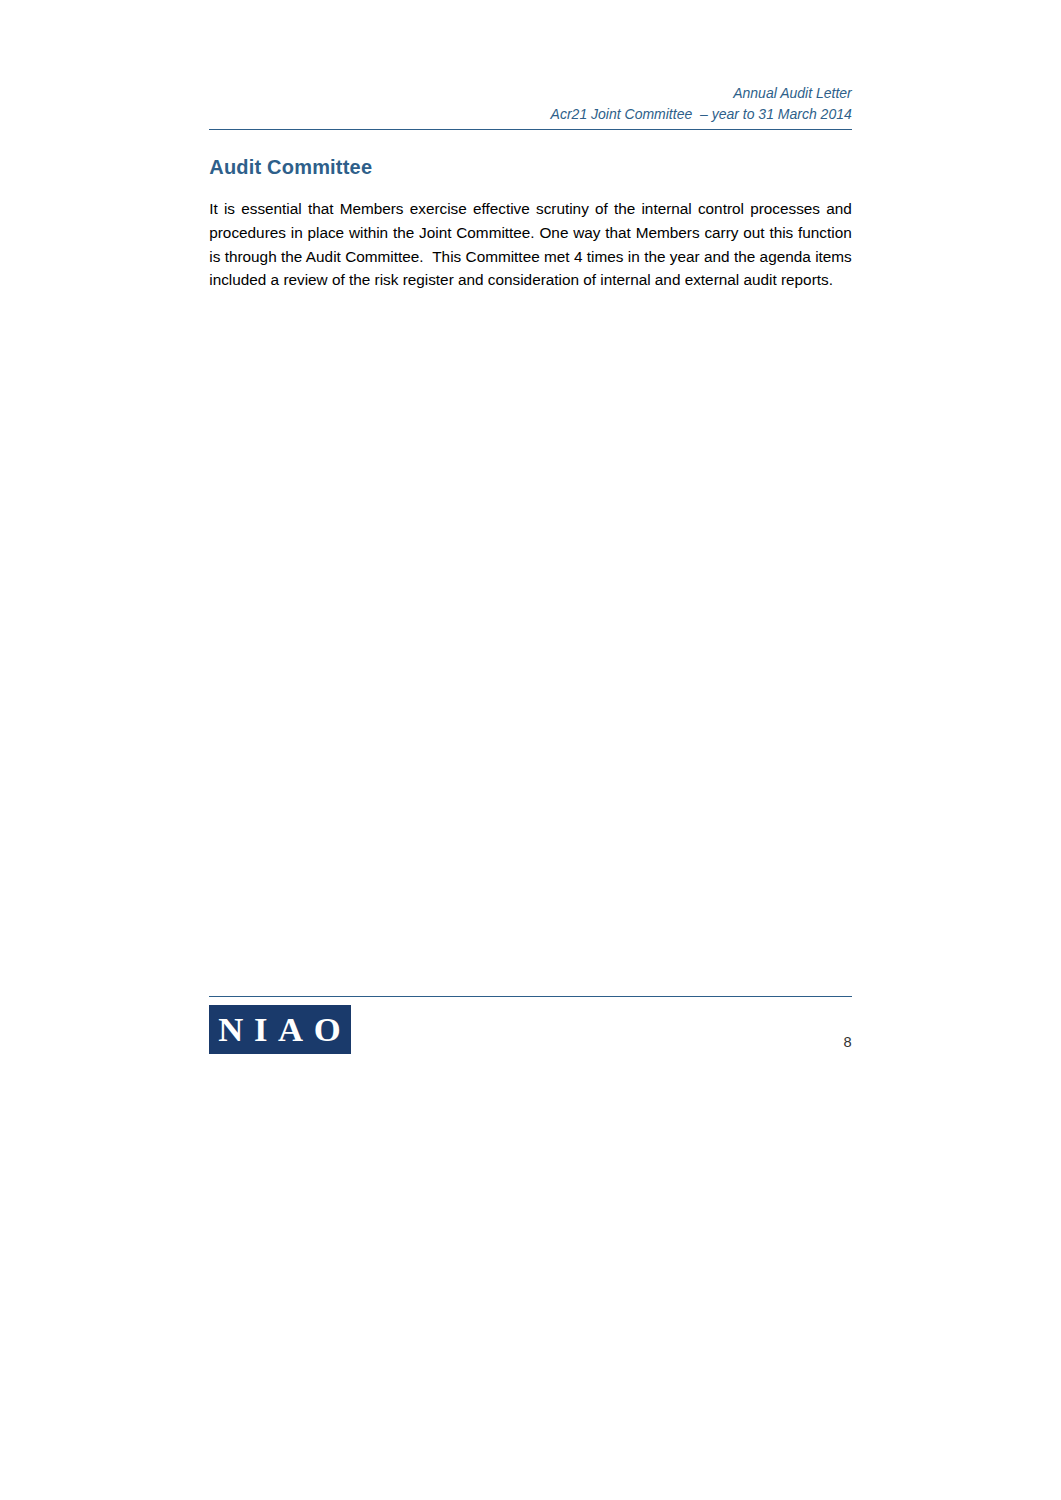Annual Audit Letter
Acr21 Joint Committee – year to 31 March 2014
Audit Committee
It is essential that Members exercise effective scrutiny of the internal control processes and procedures in place within the Joint Committee. One way that Members carry out this function is through the Audit Committee. This Committee met 4 times in the year and the agenda items included a review of the risk register and consideration of internal and external audit reports.
N I A O
8